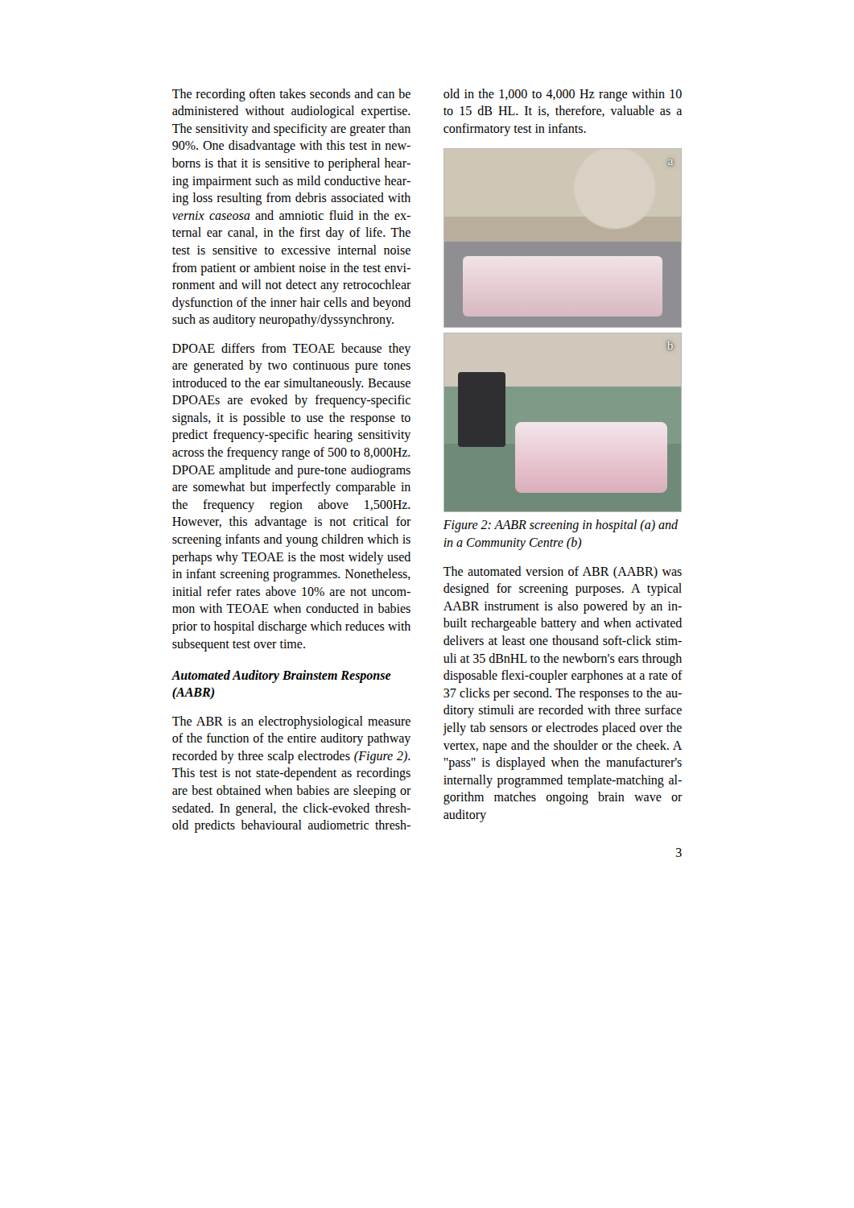The recording often takes seconds and can be administered without audiological expertise. The sensitivity and specificity are greater than 90%. One disadvantage with this test in newborns is that it is sensitive to peripheral hearing impairment such as mild conductive hearing loss resulting from debris associated with vernix caseosa and amniotic fluid in the external ear canal, in the first day of life. The test is sensitive to excessive internal noise from patient or ambient noise in the test environment and will not detect any retrocochlear dysfunction of the inner hair cells and beyond such as auditory neuropathy/dyssynchrony.
DPOAE differs from TEOAE because they are generated by two continuous pure tones introduced to the ear simultaneously. Because DPOAEs are evoked by frequency-specific signals, it is possible to use the response to predict frequency-specific hearing sensitivity across the frequency range of 500 to 8,000Hz. DPOAE amplitude and pure-tone audiograms are somewhat but imperfectly comparable in the frequency region above 1,500Hz. However, this advantage is not critical for screening infants and young children which is perhaps why TEOAE is the most widely used in infant screening programmes. Nonetheless, initial refer rates above 10% are not uncommon with TEOAE when conducted in babies prior to hospital discharge which reduces with subsequent test over time.
Automated Auditory Brainstem Response (AABR)
The ABR is an electrophysiological measure of the function of the entire auditory pathway recorded by three scalp electrodes (Figure 2). This test is not state-dependent as recordings are best obtained when babies are sleeping or sedated. In general, the click-evoked threshold predicts behavioural audiometric threshold in the 1,000 to 4,000 Hz range within 10 to 15 dB HL. It is, therefore, valuable as a confirmatory test in infants.
a
b
Figure 2: AABR screening in hospital (a) and in a Community Centre (b)
The automated version of ABR (AABR) was designed for screening purposes. A typical AABR instrument is also powered by an inbuilt rechargeable battery and when activated delivers at least one thousand soft-click stimuli at 35 dBnHL to the newborn's ears through disposable flexi-coupler earphones at a rate of 37 clicks per second. The responses to the auditory stimuli are recorded with three surface jelly tab sensors or electrodes placed over the vertex, nape and the shoulder or the cheek. A "pass" is displayed when the manufacturer's internally programmed template-matching algorithm matches ongoing brain wave or auditory
3